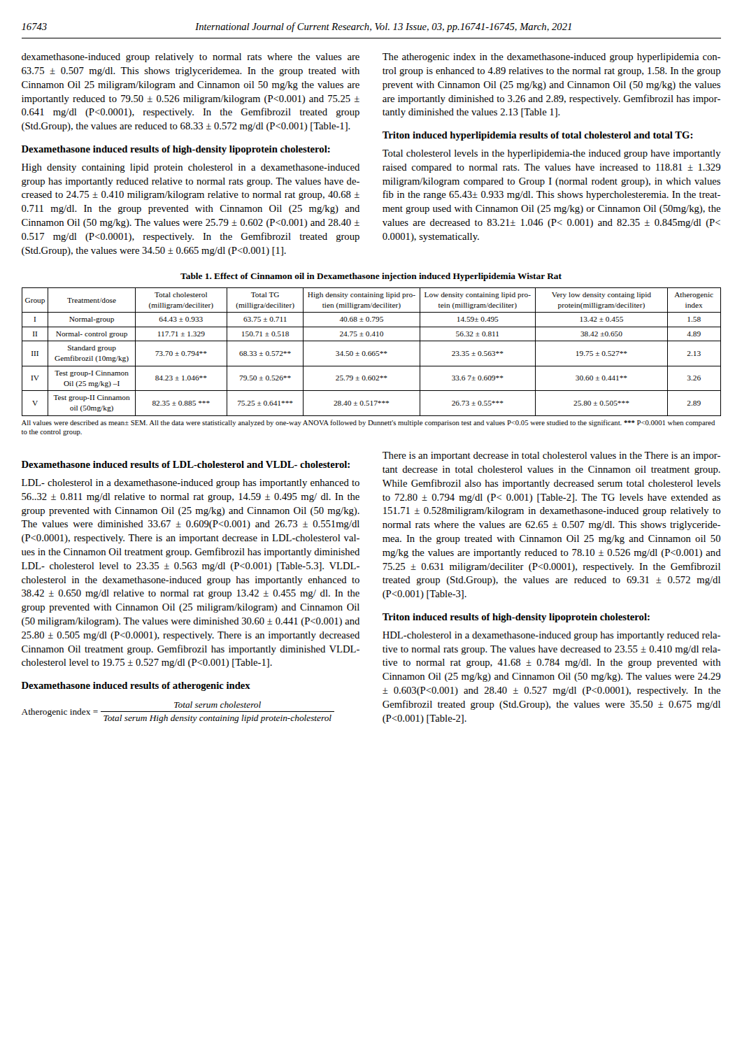16743 International Journal of Current Research, Vol. 13 Issue, 03, pp.16741-16745, March, 2021
dexamethasone-induced group relatively to normal rats where the values are 63.75 ± 0.507 mg/dl. This shows triglyceridemea. In the group treated with Cinnamon Oil 25 miligram/kilogram and Cinnamon oil 50 mg/kg the values are importantly reduced to 79.50 ± 0.526 miligram/kilogram (P<0.001) and 75.25 ± 0.641 mg/dl (P<0.0001), respectively. In the Gemfibrozil treated group (Std.Group), the values are reduced to 68.33 ± 0.572 mg/dl (P<0.001) [Table-1].
Dexamethasone induced results of high-density lipoprotein cholesterol:
High density containing lipid protein cholesterol in a dexamethasone-induced group has importantly reduced relative to normal rats group. The values have decreased to 24.75 ± 0.410 miligram/kilogram relative to normal rat group, 40.68 ± 0.711 mg/dl. In the group prevented with Cinnamon Oil (25 mg/kg) and Cinnamon Oil (50 mg/kg). The values were 25.79 ± 0.602 (P<0.001) and 28.40 ± 0.517 mg/dl (P<0.0001), respectively. In the Gemfibrozil treated group (Std.Group), the values were 34.50 ± 0.665 mg/dl (P<0.001) [1].
The atherogenic index in the dexamethasone-induced group hyperlipidemia control group is enhanced to 4.89 relatives to the normal rat group, 1.58. In the group prevent with Cinnamon Oil (25 mg/kg) and Cinnamon Oil (50 mg/kg) the values are importantly diminished to 3.26 and 2.89, respectively. Gemfibrozil has importantly diminished the values 2.13 [Table 1].
Triton induced hyperlipidemia results of total cholesterol and total TG:
Total cholesterol levels in the hyperlipidemia-the induced group have importantly raised compared to normal rats. The values have increased to 118.81 ± 1.329 miligram/kilogram compared to Group I (normal rodent group), in which values fib in the range 65.43± 0.933 mg/dl. This shows hypercholesteremia. In the treatment group used with Cinnamon Oil (25 mg/kg) or Cinnamon Oil (50mg/kg), the values are decreased to 83.21± 1.046 (P< 0.001) and 82.35 ± 0.845mg/dl (P< 0.0001), systematically.
Table 1. Effect of Cinnamon oil in Dexamethasone injection induced Hyperlipidemia Wistar Rat
| Group | Treatment/dose | Total cholesterol (milligram/deciliter) | Total TG (milligra/deciliter) | High density containing lipid protien (milligram/deciliter) | Low density containing lipid protein (milligram/deciliter) | Very low density containg lipid protein(milligram/deciliter) | Atherogenic index |
| --- | --- | --- | --- | --- | --- | --- | --- |
| I | Normal-group | 64.43 ± 0.933 | 63.75 ± 0.711 | 40.68 ± 0.795 | 14.59± 0.495 | 13.42 ± 0.455 | 1.58 |
| II | Normal- control group | 117.71 ± 1.329 | 150.71 ± 0.518 | 24.75 ± 0.410 | 56.32 ± 0.811 | 38.42 ±0.650 | 4.89 |
| III | Standard group Gemfibrozil (10mg/kg) | 73.70 ± 0.794** | 68.33 ± 0.572** | 34.50 ± 0.665** | 23.35 ± 0.563** | 19.75 ± 0.527** | 2.13 |
| IV | Test group-I Cinnamon Oil (25 mg/kg) –I | 84.23 ± 1.046** | 79.50 ± 0.526** | 25.79 ± 0.602** | 33.6 7± 0.609** | 30.60 ± 0.441** | 3.26 |
| V | Test group-II Cinnamon oil (50mg/kg) | 82.35 ± 0.885 *** | 75.25 ± 0.641*** | 28.40 ± 0.517*** | 26.73 ± 0.55*** | 25.80 ± 0.505*** | 2.89 |
All values were described as mean± SEM. All the data were statistically analyzed by one-way ANOVA followed by Dunnett's multiple comparison test and values P<0.05 were studied to the significant. *** P<0.0001 when compared to the control group.
Dexamethasone induced results of LDL-cholesterol and VLDL- cholesterol:
LDL- cholesterol in a dexamethasone-induced group has importantly enhanced to 56..32 ± 0.811 mg/dl relative to normal rat group, 14.59 ± 0.495 mg/ dl. In the group prevented with Cinnamon Oil (25 mg/kg) and Cinnamon Oil (50 mg/kg). The values were diminished 33.67 ± 0.609(P<0.001) and 26.73 ± 0.551mg/dl (P<0.0001), respectively. There is an important decrease in LDL-cholesterol values in the Cinnamon Oil treatment group. Gemfibrozil has importantly diminished LDL- cholesterol level to 23.35 ± 0.563 mg/dl (P<0.001) [Table-5.3]. VLDL-cholesterol in the dexamethasone-induced group has importantly enhanced to 38.42 ± 0.650 mg/dl relative to normal rat group 13.42 ± 0.455 mg/ dl. In the group prevented with Cinnamon Oil (25 miligram/kilogram) and Cinnamon Oil (50 miligram/kilogram). The values were diminished 30.60 ± 0.441 (P<0.001) and 25.80 ± 0.505 mg/dl (P<0.0001), respectively. There is an importantly decreased Cinnamon Oil treatment group. Gemfibrozil has importantly diminished VLDL- cholesterol level to 19.75 ± 0.527 mg/dl (P<0.001) [Table-1].
Dexamethasone induced results of atherogenic index
Atherogenic index = Total serum cholesterol Total serum High density containing lipid protein-cholesterol
There is an important decrease in total cholesterol values in the There is an important decrease in total cholesterol values in the Cinnamon oil treatment group. While Gemfibrozil also has importantly decreased serum total cholesterol levels to 72.80 ± 0.794 mg/dl (P< 0.001) [Table-2]. The TG levels have extended as 151.71 ± 0.528miligram/kilogram in dexamethasone-induced group relatively to normal rats where the values are 62.65 ± 0.507 mg/dl. This shows triglyceridemea. In the group treated with Cinnamon Oil 25 mg/kg and Cinnamon oil 50 mg/kg the values are importantly reduced to 78.10 ± 0.526 mg/dl (P<0.001) and 75.25 ± 0.631 miligram/deciliter (P<0.0001), respectively. In the Gemfibrozil treated group (Std.Group), the values are reduced to 69.31 ± 0.572 mg/dl (P<0.001) [Table-3].
Triton induced results of high-density lipoprotein cholesterol:
HDL-cholesterol in a dexamethasone-induced group has importantly reduced relative to normal rats group. The values have decreased to 23.55 ± 0.410 mg/dl relative to normal rat group, 41.68 ± 0.784 mg/dl. In the group prevented with Cinnamon Oil (25 mg/kg) and Cinnamon Oil (50 mg/kg). The values were 24.29 ± 0.603(P<0.001) and 28.40 ± 0.527 mg/dl (P<0.0001), respectively. In the Gemfibrozil treated group (Std.Group), the values were 35.50 ± 0.675 mg/dl (P<0.001) [Table-2].